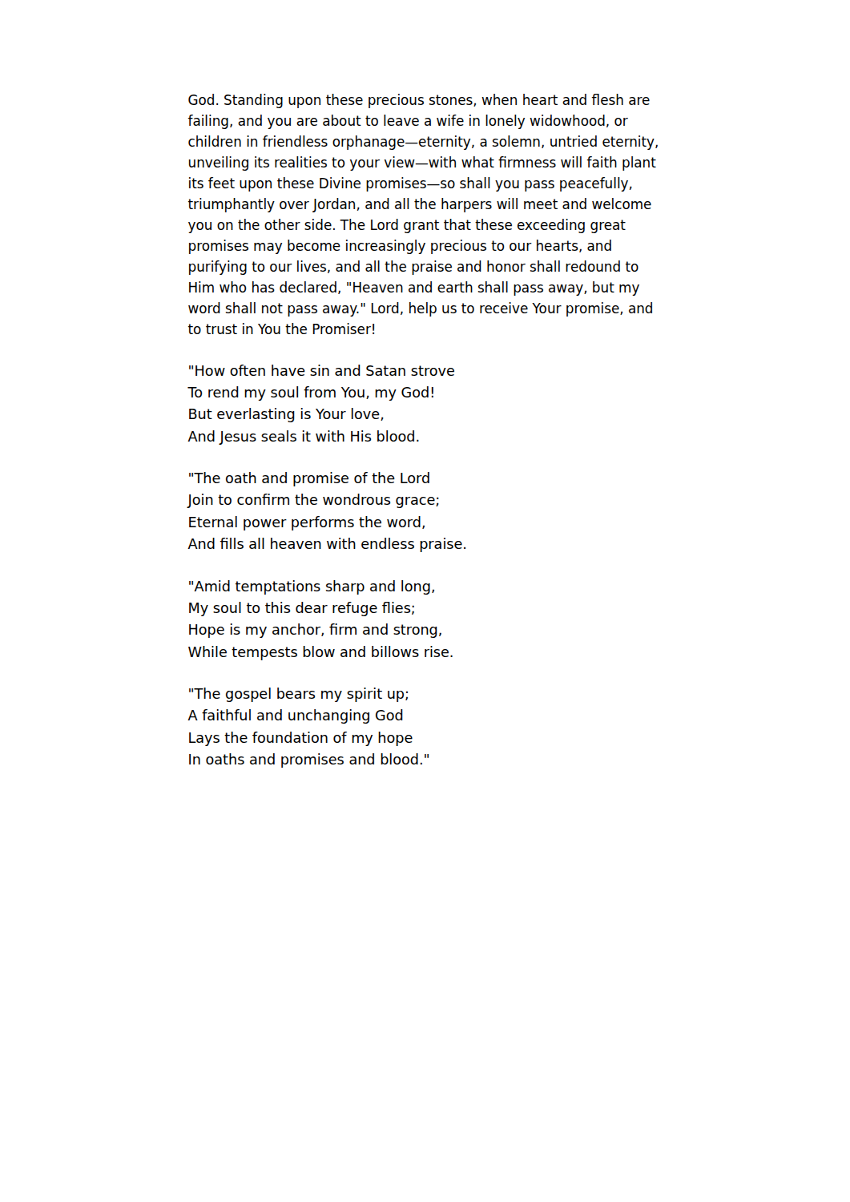God. Standing upon these precious stones, when heart and flesh are failing, and you are about to leave a wife in lonely widowhood, or children in friendless orphanage—eternity, a solemn, untried eternity, unveiling its realities to your view—with what firmness will faith plant its feet upon these Divine promises—so shall you pass peacefully, triumphantly over Jordan, and all the harpers will meet and welcome you on the other side. The Lord grant that these exceeding great promises may become increasingly precious to our hearts, and purifying to our lives, and all the praise and honor shall redound to Him who has declared, "Heaven and earth shall pass away, but my word shall not pass away." Lord, help us to receive Your promise, and to trust in You the Promiser!
"How often have sin and Satan strove
To rend my soul from You, my God!
But everlasting is Your love,
And Jesus seals it with His blood.
"The oath and promise of the Lord
Join to confirm the wondrous grace;
Eternal power performs the word,
And fills all heaven with endless praise.
"Amid temptations sharp and long,
My soul to this dear refuge flies;
Hope is my anchor, firm and strong,
While tempests blow and billows rise.
"The gospel bears my spirit up;
A faithful and unchanging God
Lays the foundation of my hope
In oaths and promises and blood."